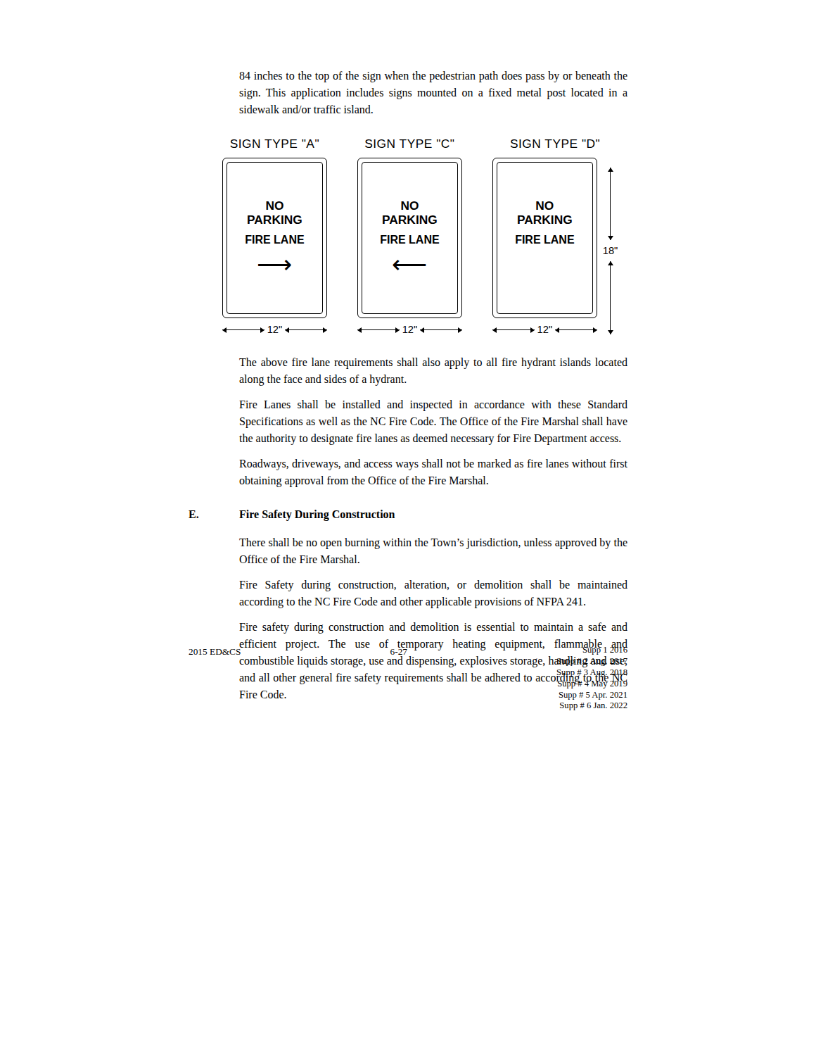84 inches to the top of the sign when the pedestrian path does pass by or beneath the sign. This application includes signs mounted on a fixed metal post located in a sidewalk and/or traffic island.
SIGN TYPE "A"
NO
PARKING FIRE LANE
⟶
12"
SIGN TYPE "C"
NO
PARKING FIRE LANE
⟵
12"
SIGN TYPE "D"
NO
PARKING FIRE LANE
⟵
12"
18"
The above fire lane requirements shall also apply to all fire hydrant islands located along the face and sides of a hydrant.
Fire Lanes shall be installed and inspected in accordance with these Standard Specifications as well as the NC Fire Code. The Office of the Fire Marshal shall have the authority to designate fire lanes as deemed necessary for Fire Department access.
Roadways, driveways, and access ways shall not be marked as fire lanes without first obtaining approval from the Office of the Fire Marshal.
E.
Fire Safety During Construction
There shall be no open burning within the Town’s jurisdiction, unless approved by the Office of the Fire Marshal.
Fire Safety during construction, alteration, or demolition shall be maintained according to the NC Fire Code and other applicable provisions of NFPA 241.
Fire safety during construction and demolition is essential to maintain a safe and efficient project. The use of temporary heating equipment, flammable and combustible liquids storage, use and dispensing, explosives storage, handling and use, and all other general fire safety requirements shall be adhered to according to the NC Fire Code.
2015 ED&CS
6-27
Supp 1 2016
Supp # 2 Aug. 2017
Supp # 3 Aug. 2018
Supp # 4 May 2019
Supp # 5 Apr. 2021
Supp # 6 Jan. 2022